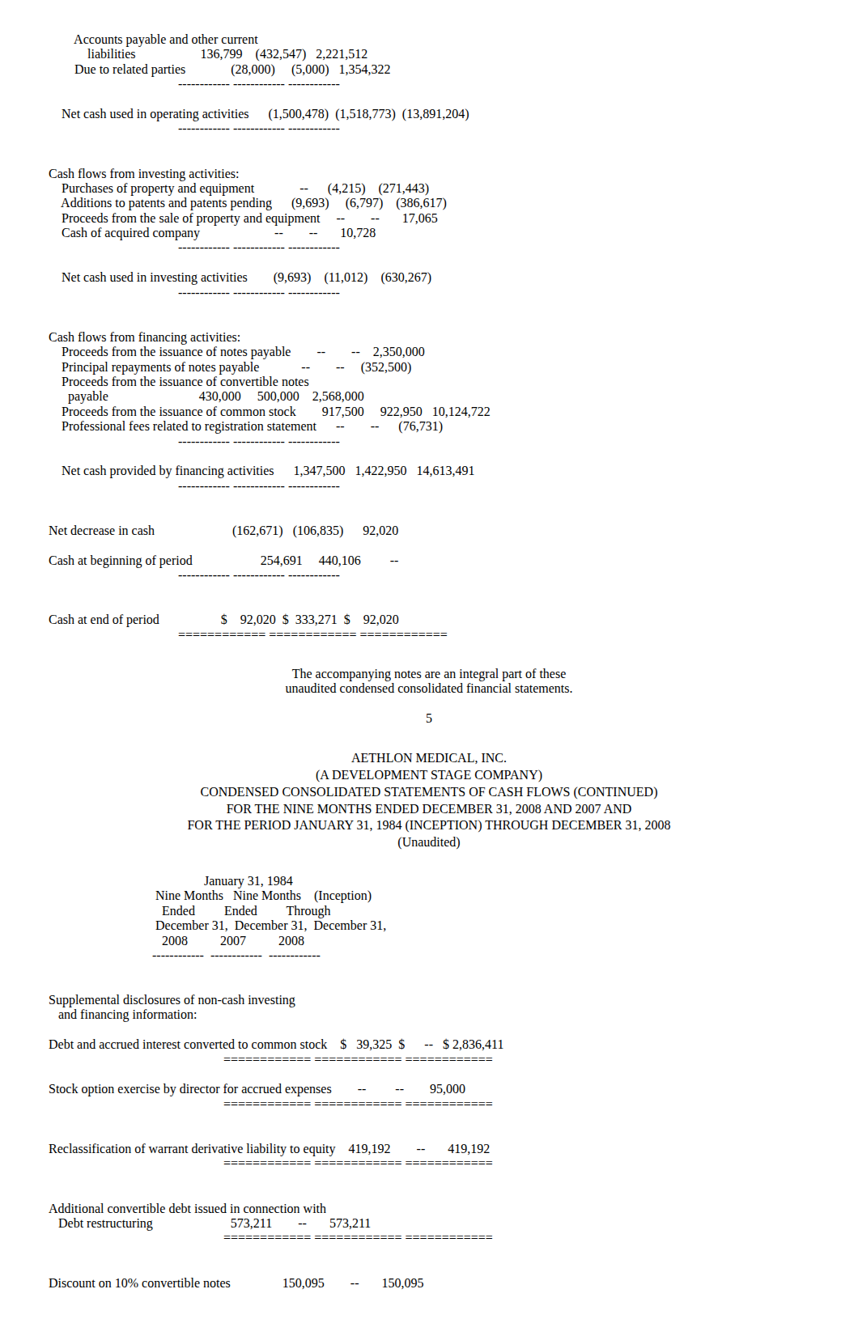Accounts payable and other current
            liabilities                    136,799    (432,547)   2,221,512
        Due to related parties              (28,000)     (5,000)   1,354,322
                                        ------------ ------------ ------------

    Net cash used in operating activities      (1,500,478)  (1,518,773)  (13,891,204)
                                        ------------ ------------ ------------


Cash flows from investing activities:
    Purchases of property and equipment              --      (4,215)    (271,443)
    Additions to patents and patents pending      (9,693)     (6,797)    (386,617)
    Proceeds from the sale of property and equipment     --        --       17,065
    Cash of acquired company                       --        --       10,728
                                        ------------ ------------ ------------

    Net cash used in investing activities        (9,693)    (11,012)    (630,267)
                                        ------------ ------------ ------------


Cash flows from financing activities:
    Proceeds from the issuance of notes payable        --        --    2,350,000
    Principal repayments of notes payable             --        --     (352,500)
    Proceeds from the issuance of convertible notes
      payable                            430,000     500,000    2,568,000
    Proceeds from the issuance of common stock        917,500     922,950   10,124,722
    Professional fees related to registration statement      --        --      (76,731)
                                        ------------ ------------ ------------

    Net cash provided by financing activities      1,347,500   1,422,950   14,613,491
                                        ------------ ------------ ------------


Net decrease in cash                        (162,671)   (106,835)      92,020

Cash at beginning of period                     254,691     440,106         --
                                        ------------ ------------ ------------


Cash at end of period                   $    92,020  $  333,271  $    92,020
                                        ============ ============ ============
The accompanying notes are an integral part of these
unaudited condensed consolidated financial statements.
5
AETHLON MEDICAL, INC.
(A DEVELOPMENT STAGE COMPANY)
CONDENSED CONSOLIDATED STATEMENTS OF CASH FLOWS (CONTINUED)
FOR THE NINE MONTHS ENDED DECEMBER 31, 2008 AND 2007 AND
FOR THE PERIOD JANUARY 31, 1984 (INCEPTION) THROUGH DECEMBER 31, 2008
(Unaudited)
                                                January 31, 1984
                                 Nine Months   Nine Months    (Inception)
                                   Ended         Ended         Through
                                 December 31,  December 31,  December 31,
                                   2008          2007          2008
                                ------------  ------------  ------------


Supplemental disclosures of non-cash investing
   and financing information:

Debt and accrued interest converted to common stock    $   39,325  $      --   $ 2,836,411
                                                      ============ ============ ============

Stock option exercise by director for accrued expenses        --         --        95,000
                                                      ============ ============ ============


Reclassification of warrant derivative liability to equity    419,192        --       419,192
                                                      ============ ============ ============


Additional convertible debt issued in connection with
   Debt restructuring                        573,211        --       573,211
                                                      ============ ============ ============


Discount on 10% convertible notes                150,095        --       150,095